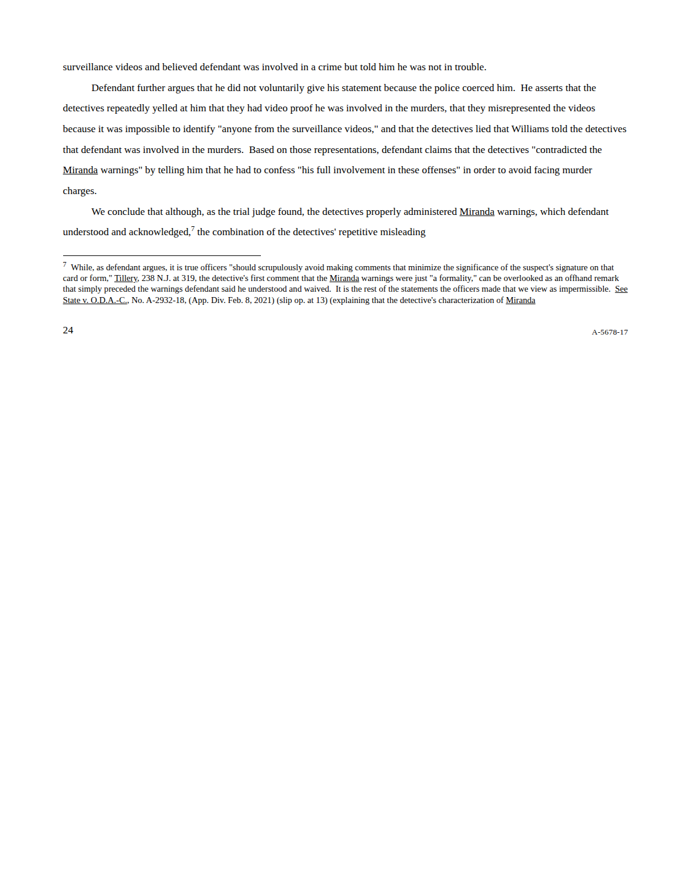surveillance videos and believed defendant was involved in a crime but told him he was not in trouble.
Defendant further argues that he did not voluntarily give his statement because the police coerced him. He asserts that the detectives repeatedly yelled at him that they had video proof he was involved in the murders, that they misrepresented the videos because it was impossible to identify "anyone from the surveillance videos," and that the detectives lied that Williams told the detectives that defendant was involved in the murders. Based on those representations, defendant claims that the detectives "contradicted the Miranda warnings" by telling him that he had to confess "his full involvement in these offenses" in order to avoid facing murder charges.
We conclude that although, as the trial judge found, the detectives properly administered Miranda warnings, which defendant understood and acknowledged,7 the combination of the detectives' repetitive misleading
7 While, as defendant argues, it is true officers "should scrupulously avoid making comments that minimize the significance of the suspect's signature on that card or form," Tillery, 238 N.J. at 319, the detective's first comment that the Miranda warnings were just "a formality," can be overlooked as an offhand remark that simply preceded the warnings defendant said he understood and waived. It is the rest of the statements the officers made that we view as impermissible. See State v. O.D.A.-C., No. A-2932-18, (App. Div. Feb. 8, 2021) (slip op. at 13) (explaining that the detective's characterization of Miranda
24 A-5678-17